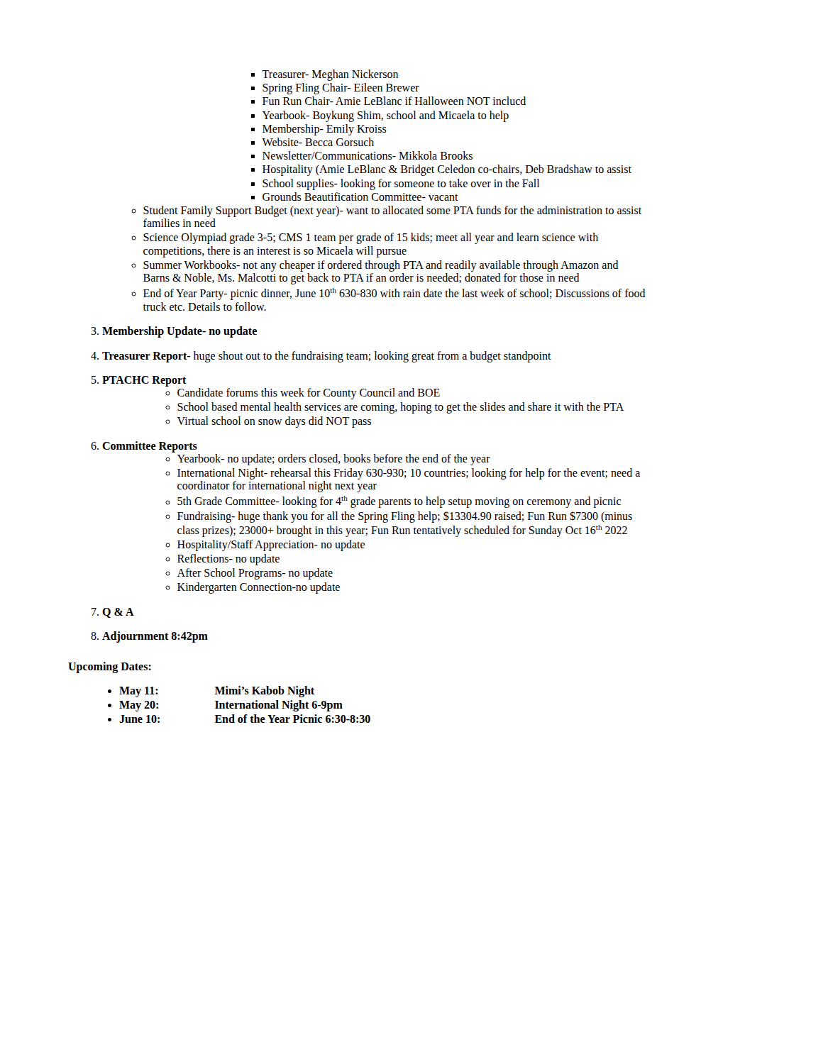Treasurer- Meghan Nickerson
Spring Fling Chair- Eileen Brewer
Fun Run Chair- Amie LeBlanc if Halloween NOT inclucd
Yearbook- Boykung Shim, school and Micaela to help
Membership- Emily Kroiss
Website- Becca Gorsuch
Newsletter/Communications- Mikkola Brooks
Hospitality (Amie LeBlanc & Bridget Celedon co-chairs, Deb Bradshaw to assist
School supplies- looking for someone to take over in the Fall
Grounds Beautification Committee- vacant
Student Family Support Budget (next year)- want to allocated some PTA funds for the administration to assist families in need
Science Olympiad grade 3-5; CMS 1 team per grade of 15 kids; meet all year and learn science with competitions, there is an interest is so Micaela will pursue
Summer Workbooks- not any cheaper if ordered through PTA and readily available through Amazon and Barns & Noble, Ms. Malcotti to get back to PTA if an order is needed; donated for those in need
End of Year Party- picnic dinner, June 10th 630-830 with rain date the last week of school; Discussions of food truck etc. Details to follow.
Membership Update- no update
Treasurer Report- huge shout out to the fundraising team; looking great from a budget standpoint
PTACHC Report
Candidate forums this week for County Council and BOE
School based mental health services are coming, hoping to get the slides and share it with the PTA
Virtual school on snow days did NOT pass
Committee Reports
Yearbook- no update; orders closed, books before the end of the year
International Night- rehearsal this Friday 630-930; 10 countries; looking for help for the event; need a coordinator for international night next year
5th Grade Committee- looking for 4th grade parents to help setup moving on ceremony and picnic
Fundraising- huge thank you for all the Spring Fling help; $13304.90 raised; Fun Run $7300 (minus class prizes); 23000+ brought in this year; Fun Run tentatively scheduled for Sunday Oct 16th 2022
Hospitality/Staff Appreciation- no update
Reflections- no update
After School Programs- no update
Kindergarten Connection-no update
Q & A
Adjournment 8:42pm
Upcoming Dates:
May 11: Mimi’s Kabob Night
May 20: International Night 6-9pm
June 10: End of the Year Picnic 6:30-8:30